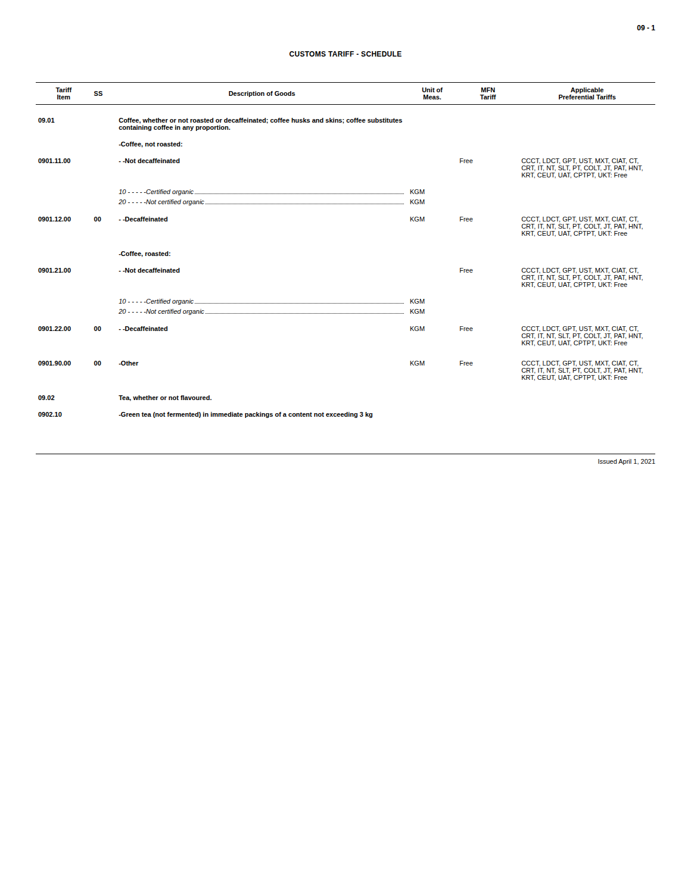09 - 1
CUSTOMS TARIFF - SCHEDULE
| Tariff Item | SS | Description of Goods | Unit of Meas. | MFN Tariff | Applicable Preferential Tariffs |
| --- | --- | --- | --- | --- | --- |
| 09.01 | | Coffee, whether or not roasted or decaffeinated; coffee husks and skins; coffee substitutes containing coffee in any proportion. | | | |
| | | -Coffee, not roasted: | | | |
| 0901.11.00 | | - -Not decaffeinated | | Free | CCCT, LDCT, GPT, UST, MXT, CIAT, CT, CRT, IT, NT, SLT, PT, COLT, JT, PAT, HNT, KRT, CEUT, UAT, CPTPT, UKT: Free |
| | | 10 - - - - -Certified organic | KGM | | |
| | | 20 - - - - -Not certified organic | KGM | | |
| 0901.12.00 | 00 | - -Decaffeinated | KGM | Free | CCCT, LDCT, GPT, UST, MXT, CIAT, CT, CRT, IT, NT, SLT, PT, COLT, JT, PAT, HNT, KRT, CEUT, UAT, CPTPT, UKT: Free |
| | | -Coffee, roasted: | | | |
| 0901.21.00 | | - -Not decaffeinated | | Free | CCCT, LDCT, GPT, UST, MXT, CIAT, CT, CRT, IT, NT, SLT, PT, COLT, JT, PAT, HNT, KRT, CEUT, UAT, CPTPT, UKT: Free |
| | | 10 - - - - -Certified organic | KGM | | |
| | | 20 - - - - -Not certified organic | KGM | | |
| 0901.22.00 | 00 | - -Decaffeinated | KGM | Free | CCCT, LDCT, GPT, UST, MXT, CIAT, CT, CRT, IT, NT, SLT, PT, COLT, JT, PAT, HNT, KRT, CEUT, UAT, CPTPT, UKT: Free |
| 0901.90.00 | 00 | -Other | KGM | Free | CCCT, LDCT, GPT, UST, MXT, CIAT, CT, CRT, IT, NT, SLT, PT, COLT, JT, PAT, HNT, KRT, CEUT, UAT, CPTPT, UKT: Free |
| 09.02 | | Tea, whether or not flavoured. | | | |
| 0902.10 | | -Green tea (not fermented) in immediate packings of a content not exceeding 3 kg | | | |
Issued April 1, 2021